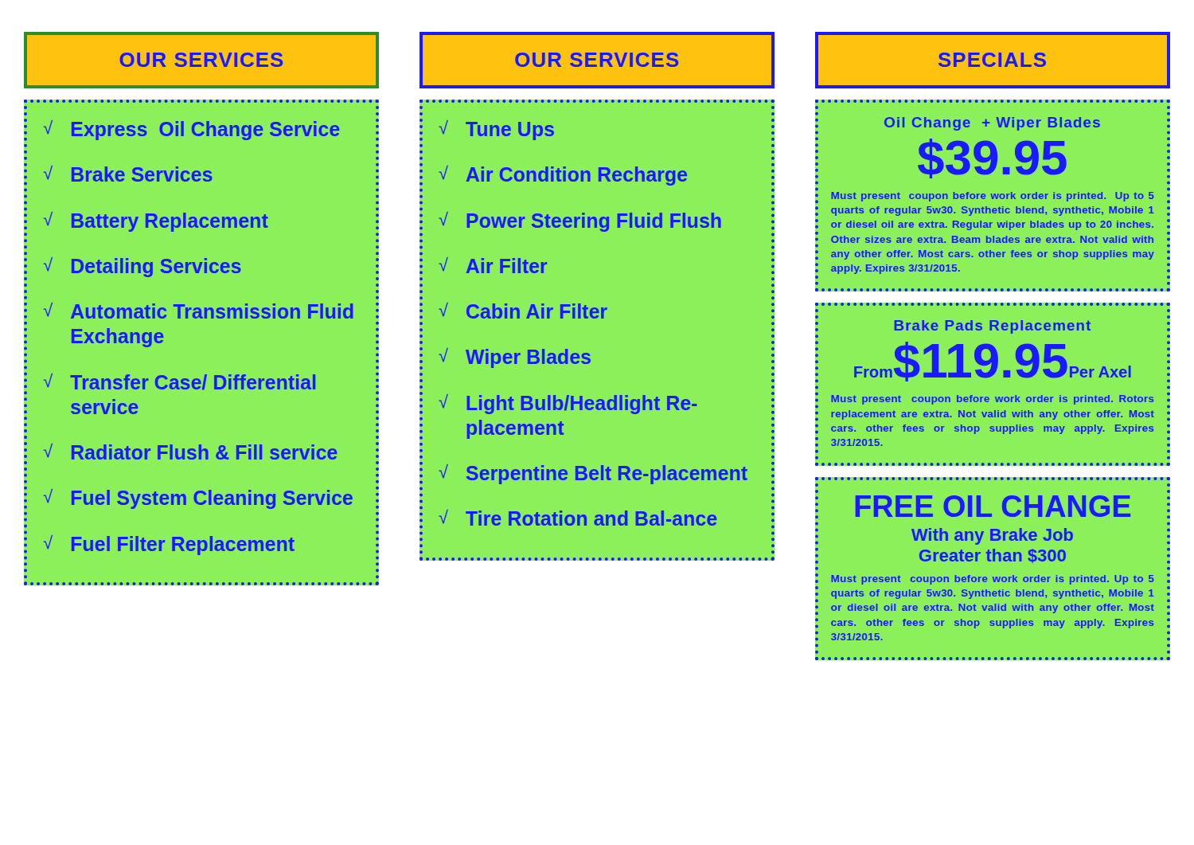OUR SERVICES
Express Oil Change Service
Brake Services
Battery Replacement
Detailing Services
Automatic Transmission Fluid Exchange
Transfer Case/ Differential service
Radiator Flush & Fill service
Fuel System Cleaning Service
Fuel Filter Replacement
OUR SERVICES
Tune Ups
Air Condition Recharge
Power Steering Fluid Flush
Air Filter
Cabin Air Filter
Wiper Blades
Light Bulb/Headlight Re-placement
Serpentine Belt Re-placement
Tire Rotation and Bal-ance
SPECIALS
Oil Change + Wiper Blades
$39.95
Must present coupon before work order is printed. Up to 5 quarts of regular 5w30. Synthetic blend, synthetic, Mobile 1 or diesel oil are extra. Regular wiper blades up to 20 inches. Other sizes are extra. Beam blades are extra. Not valid with any other offer. Most cars. other fees or shop supplies may apply. Expires 3/31/2015.
Brake Pads Replacement
From$119.95Per Axel
Must present coupon before work order is printed. Rotors replacement are extra. Not valid with any other offer. Most cars. other fees or shop supplies may apply. Expires 3/31/2015.
FREE OIL CHANGE
With any Brake Job
Greater than $300
Must present coupon before work order is printed. Up to 5 quarts of regular 5w30. Synthetic blend, synthetic, Mobile 1 or diesel oil are extra. Not valid with any other offer. Most cars. other fees or shop supplies may apply. Expires 3/31/2015.